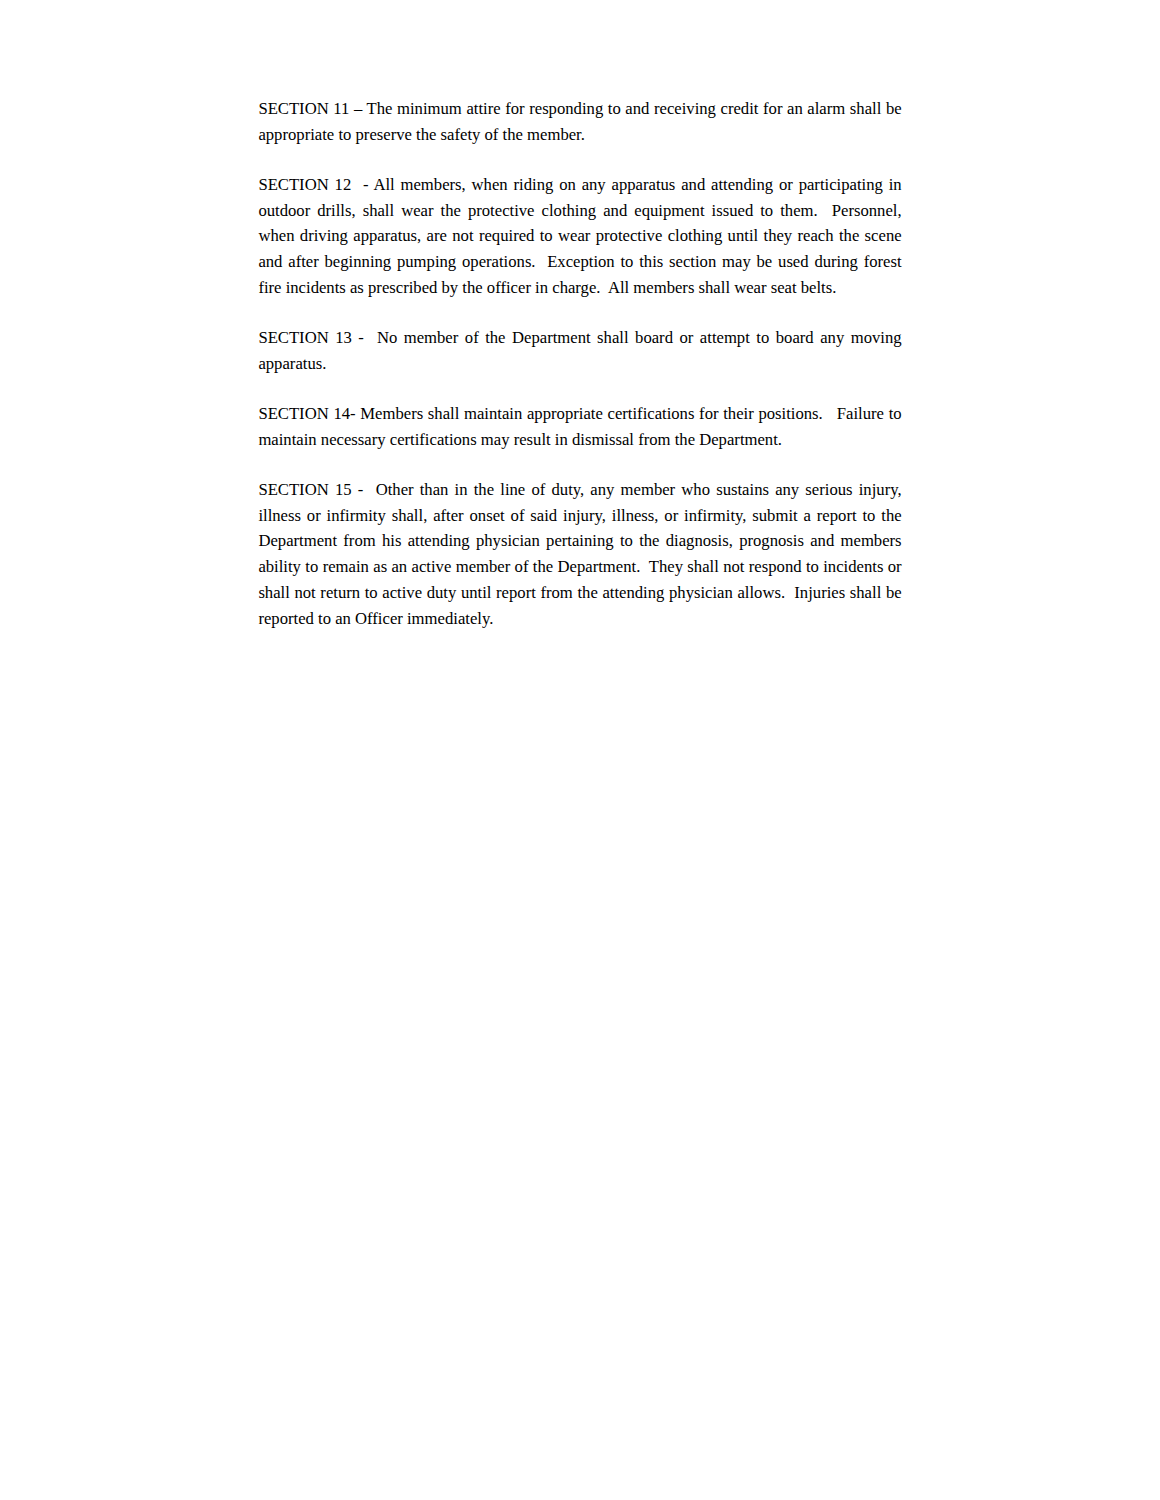SECTION 11 – The minimum attire for responding to and receiving credit for an alarm shall be appropriate to preserve the safety of the member.
SECTION 12 - All members, when riding on any apparatus and attending or participating in outdoor drills, shall wear the protective clothing and equipment issued to them. Personnel, when driving apparatus, are not required to wear protective clothing until they reach the scene and after beginning pumping operations. Exception to this section may be used during forest fire incidents as prescribed by the officer in charge. All members shall wear seat belts.
SECTION 13 - No member of the Department shall board or attempt to board any moving apparatus.
SECTION 14- Members shall maintain appropriate certifications for their positions. Failure to maintain necessary certifications may result in dismissal from the Department.
SECTION 15 - Other than in the line of duty, any member who sustains any serious injury, illness or infirmity shall, after onset of said injury, illness, or infirmity, submit a report to the Department from his attending physician pertaining to the diagnosis, prognosis and members ability to remain as an active member of the Department. They shall not respond to incidents or shall not return to active duty until report from the attending physician allows. Injuries shall be reported to an Officer immediately.